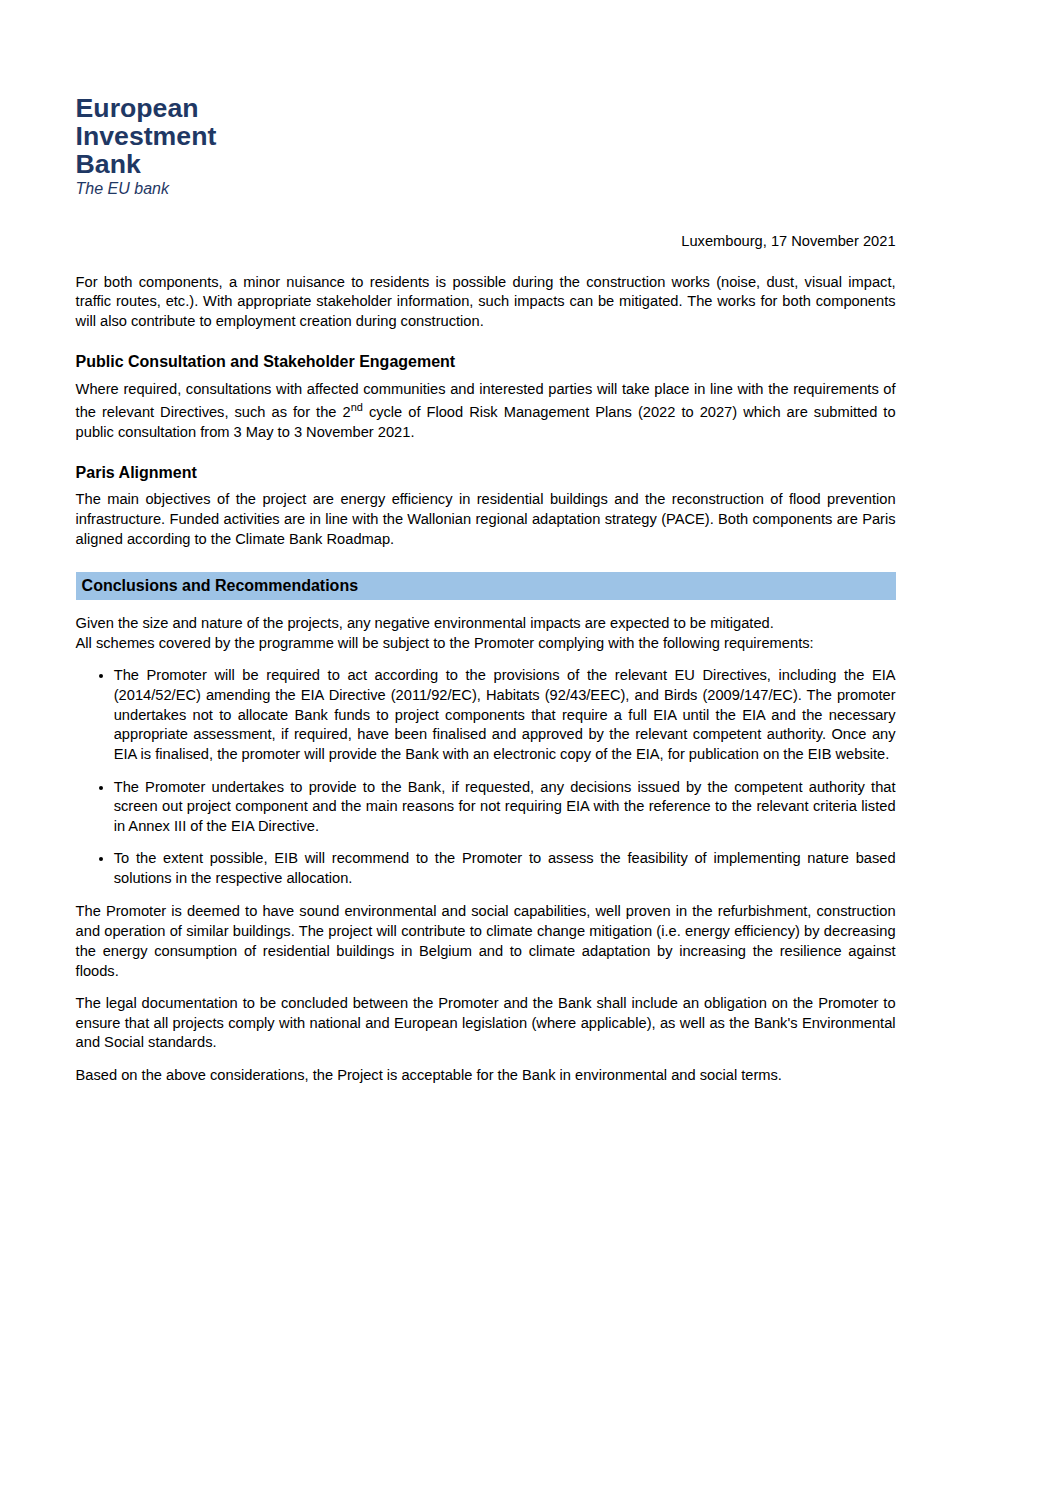European
Investment
Bank
The EU bank
Luxembourg, 17 November 2021
For both components, a minor nuisance to residents is possible during the construction works (noise, dust, visual impact, traffic routes, etc.). With appropriate stakeholder information, such impacts can be mitigated. The works for both components will also contribute to employment creation during construction.
Public Consultation and Stakeholder Engagement
Where required, consultations with affected communities and interested parties will take place in line with the requirements of the relevant Directives, such as for the 2nd cycle of Flood Risk Management Plans (2022 to 2027) which are submitted to public consultation from 3 May to 3 November 2021.
Paris Alignment
The main objectives of the project are energy efficiency in residential buildings and the reconstruction of flood prevention infrastructure. Funded activities are in line with the Wallonian regional adaptation strategy (PACE). Both components are Paris aligned according to the Climate Bank Roadmap.
Conclusions and Recommendations
Given the size and nature of the projects, any negative environmental impacts are expected to be mitigated.
All schemes covered by the programme will be subject to the Promoter complying with the following requirements:
The Promoter will be required to act according to the provisions of the relevant EU Directives, including the EIA (2014/52/EC) amending the EIA Directive (2011/92/EC), Habitats (92/43/EEC), and Birds (2009/147/EC). The promoter undertakes not to allocate Bank funds to project components that require a full EIA until the EIA and the necessary appropriate assessment, if required, have been finalised and approved by the relevant competent authority. Once any EIA is finalised, the promoter will provide the Bank with an electronic copy of the EIA, for publication on the EIB website.
The Promoter undertakes to provide to the Bank, if requested, any decisions issued by the competent authority that screen out project component and the main reasons for not requiring EIA with the reference to the relevant criteria listed in Annex III of the EIA Directive.
To the extent possible, EIB will recommend to the Promoter to assess the feasibility of implementing nature based solutions in the respective allocation.
The Promoter is deemed to have sound environmental and social capabilities, well proven in the refurbishment, construction and operation of similar buildings. The project will contribute to climate change mitigation (i.e. energy efficiency) by decreasing the energy consumption of residential buildings in Belgium and to climate adaptation by increasing the resilience against floods.
The legal documentation to be concluded between the Promoter and the Bank shall include an obligation on the Promoter to ensure that all projects comply with national and European legislation (where applicable), as well as the Bank's Environmental and Social standards.
Based on the above considerations, the Project is acceptable for the Bank in environmental and social terms.